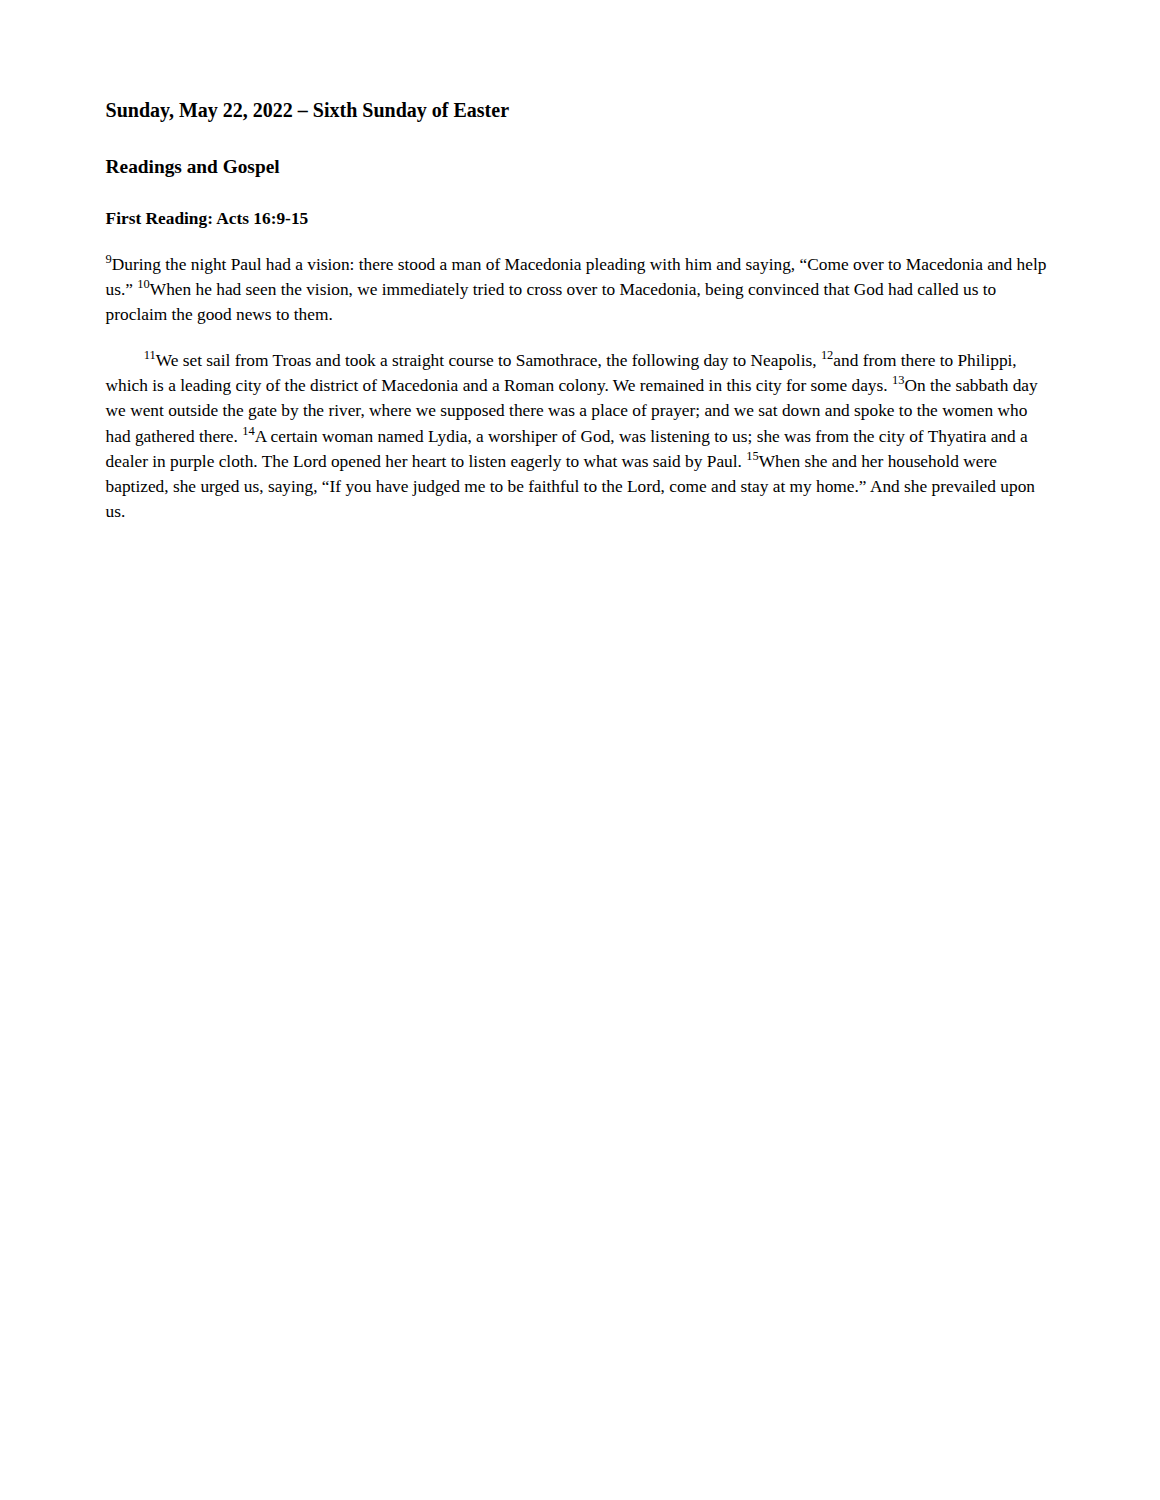Sunday, May 22, 2022 – Sixth Sunday of Easter
Readings and Gospel
First Reading: Acts 16:9-15
9During the night Paul had a vision: there stood a man of Macedonia pleading with him and saying, “Come over to Macedonia and help us.” 10When he had seen the vision, we immediately tried to cross over to Macedonia, being convinced that God had called us to proclaim the good news to them.
11We set sail from Troas and took a straight course to Samothrace, the following day to Neapolis, 12and from there to Philippi, which is a leading city of the district of Macedonia and a Roman colony. We remained in this city for some days. 13On the sabbath day we went outside the gate by the river, where we supposed there was a place of prayer; and we sat down and spoke to the women who had gathered there. 14A certain woman named Lydia, a worshiper of God, was listening to us; she was from the city of Thyatira and a dealer in purple cloth. The Lord opened her heart to listen eagerly to what was said by Paul. 15When she and her household were baptized, she urged us, saying, “If you have judged me to be faithful to the Lord, come and stay at my home.” And she prevailed upon us.